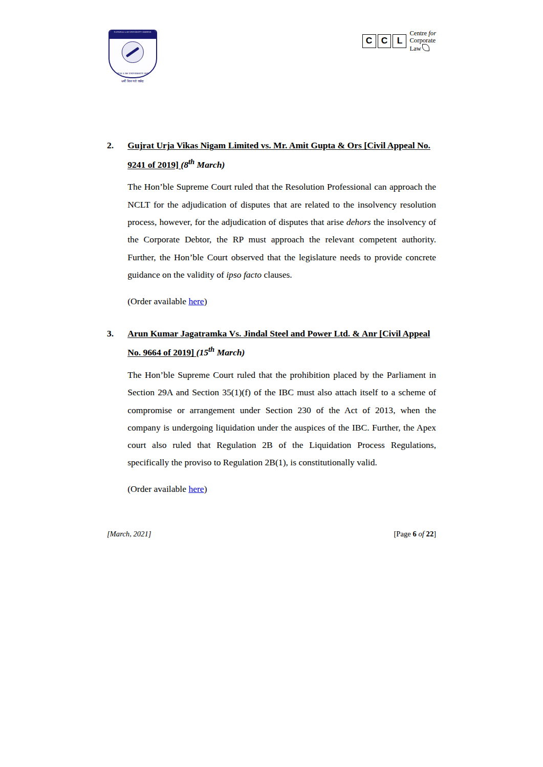NATIONAL LAW UNIVERSITY JODHPUR
NATIONAL LAW UNIVERSITY JODHPUR
धर्मो विजयते सर्वदा
CCL
Centre for
Corporate
Law
Gujrat Urja Vikas Nigam Limited vs. Mr. Amit Gupta & Ors [Civil Appeal No. 9241 of 2019] (8th March)
The Hon’ble Supreme Court ruled that the Resolution Professional can approach the NCLT for the adjudication of disputes that are related to the insolvency resolution process, however, for the adjudication of disputes that arise dehors the insolvency of the Corporate Debtor, the RP must approach the relevant competent authority. Further, the Hon’ble Court observed that the legislature needs to provide concrete guidance on the validity of ipso facto clauses.
(Order available here)
Arun Kumar Jagatramka Vs. Jindal Steel and Power Ltd. & Anr [Civil Appeal No. 9664 of 2019] (15th March)
The Hon’ble Supreme Court ruled that the prohibition placed by the Parliament in Section 29A and Section 35(1)(f) of the IBC must also attach itself to a scheme of compromise or arrangement under Section 230 of the Act of 2013, when the company is undergoing liquidation under the auspices of the IBC. Further, the Apex court also ruled that Regulation 2B of the Liquidation Process Regulations, specifically the proviso to Regulation 2B(1), is constitutionally valid.
(Order available here)
[March, 2021]
[Page 6 of 22]